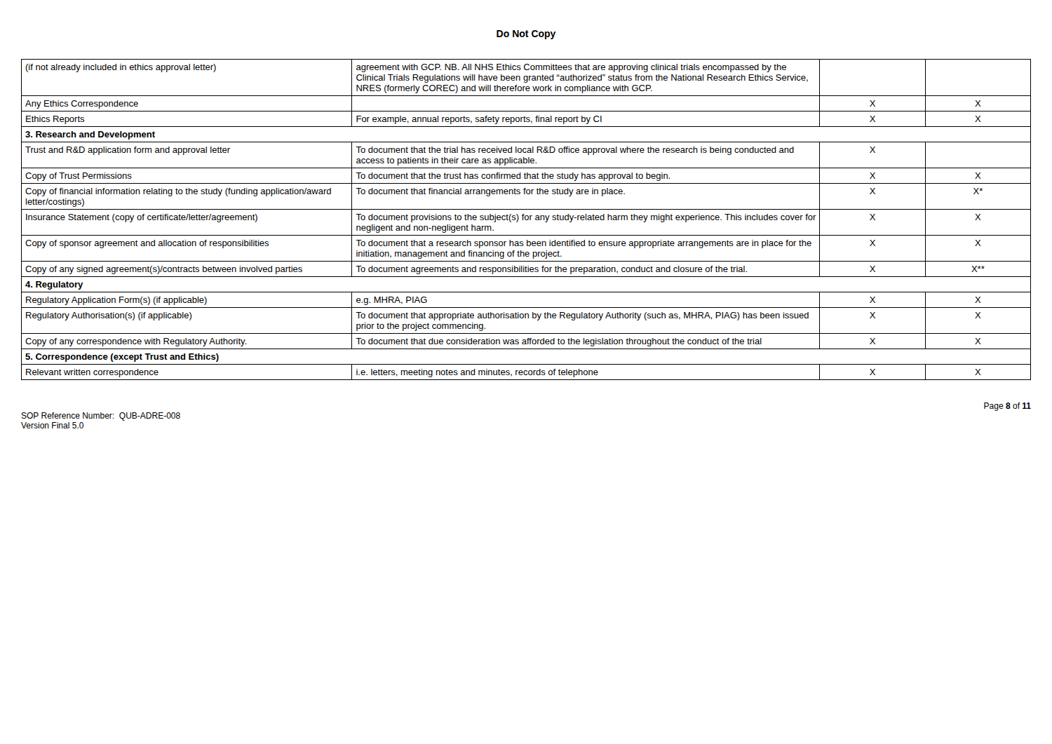Do Not Copy
| (if not already included in ethics approval letter) | agreement with GCP. NB. All NHS Ethics Committees that are approving clinical trials encompassed by the Clinical Trials Regulations will have been granted “authorized” status from the National Research Ethics Service, NRES (formerly COREC) and will therefore work in compliance with GCP. | | |
| Any Ethics Correspondence | | X | X |
| Ethics Reports | For example, annual reports, safety reports, final report by CI | X | X |
| 3. Research and Development |
| Trust and R&D application form and approval letter | To document that the trial has received local R&D office approval where the research is being conducted and access to patients in their care as applicable. | X | |
| Copy of Trust Permissions | To document that the trust has confirmed that the study has approval to begin. | X | X |
| Copy of financial information relating to the study (funding application/award letter/costings) | To document that financial arrangements for the study are in place. | X | X* |
| Insurance Statement (copy of certificate/letter/agreement) | To document provisions to the subject(s) for any study-related harm they might experience. This includes cover for negligent and non-negligent harm. | X | X |
| Copy of sponsor agreement and allocation of responsibilities | To document that a research sponsor has been identified to ensure appropriate arrangements are in place for the initiation, management and financing of the project. | X | X |
| Copy of any signed agreement(s)/contracts between involved parties | To document agreements and responsibilities for the preparation, conduct and closure of the trial. | X | X** |
| 4. Regulatory |
| Regulatory Application Form(s) (if applicable) | e.g. MHRA, PIAG | X | X |
| Regulatory Authorisation(s) (if applicable) | To document that appropriate authorisation by the Regulatory Authority (such as, MHRA, PIAG) has been issued prior to the project commencing. | X | X |
| Copy of any correspondence with Regulatory Authority. | To document that due consideration was afforded to the legislation throughout the conduct of the trial | X | X |
| 5. Correspondence (except Trust and Ethics) |
| Relevant written correspondence | i.e. letters, meeting notes and minutes, records of telephone | X | X |
Page 8 of 11
SOP Reference Number: QUB-ADRE-008
Version Final 5.0